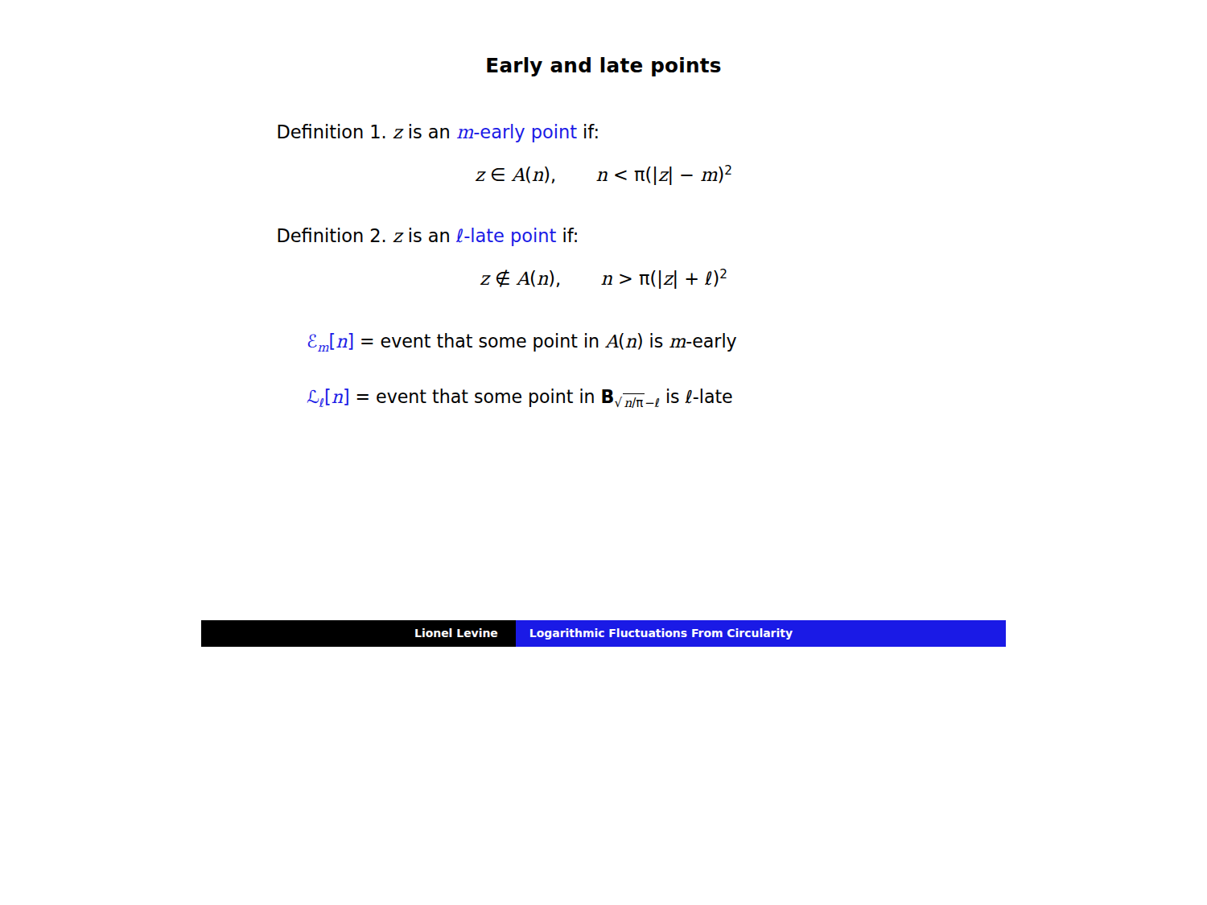Early and late points
Definition 1. z is an m-early point if:
z ∈ A(n), n < π(|z| − m)2
Definition 2. z is an ℓ-late point if:
z ∉ A(n), n > π(|z| + ℓ)2
ℰm[n] = event that some point in A(n) is m-early
ℒℓ[n] = event that some point in B√n/π−ℓ is ℓ-late
Lionel Levine
Logarithmic Fluctuations From Circularity